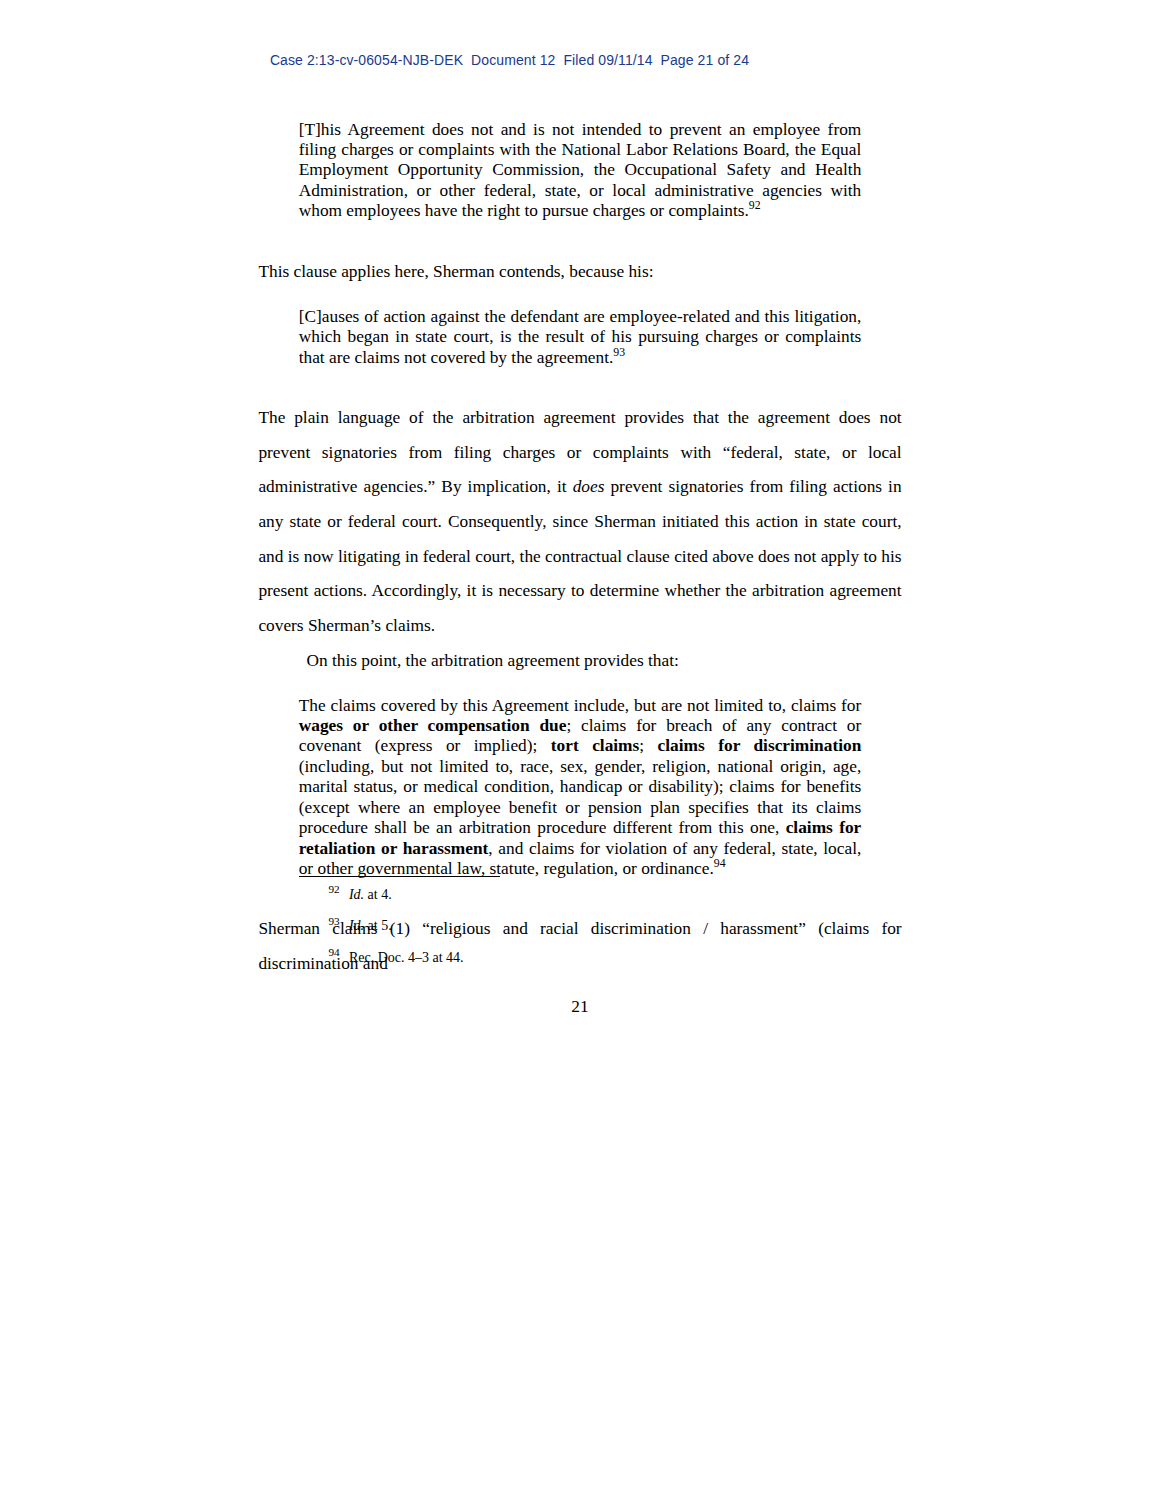Case 2:13-cv-06054-NJB-DEK Document 12 Filed 09/11/14 Page 21 of 24
[T]his Agreement does not and is not intended to prevent an employee from filing charges or complaints with the National Labor Relations Board, the Equal Employment Opportunity Commission, the Occupational Safety and Health Administration, or other federal, state, or local administrative agencies with whom employees have the right to pursue charges or complaints.92
This clause applies here, Sherman contends, because his:
[C]auses of action against the defendant are employee-related and this litigation, which began in state court, is the result of his pursuing charges or complaints that are claims not covered by the agreement.93
The plain language of the arbitration agreement provides that the agreement does not prevent signatories from filing charges or complaints with “federal, state, or local administrative agencies.” By implication, it does prevent signatories from filing actions in any state or federal court. Consequently, since Sherman initiated this action in state court, and is now litigating in federal court, the contractual clause cited above does not apply to his present actions. Accordingly, it is necessary to determine whether the arbitration agreement covers Sherman’s claims.
On this point, the arbitration agreement provides that:
The claims covered by this Agreement include, but are not limited to, claims for wages or other compensation due; claims for breach of any contract or covenant (express or implied); tort claims; claims for discrimination (including, but not limited to, race, sex, gender, religion, national origin, age, marital status, or medical condition, handicap or disability); claims for benefits (except where an employee benefit or pension plan specifies that its claims procedure shall be an arbitration procedure different from this one, claims for retaliation or harassment, and claims for violation of any federal, state, local, or other governmental law, statute, regulation, or ordinance.94
Sherman claims (1) “religious and racial discrimination / harassment” (claims for discrimination and
92 Id. at 4.
93 Id. at 5.
94 Rec. Doc. 4–3 at 44.
21